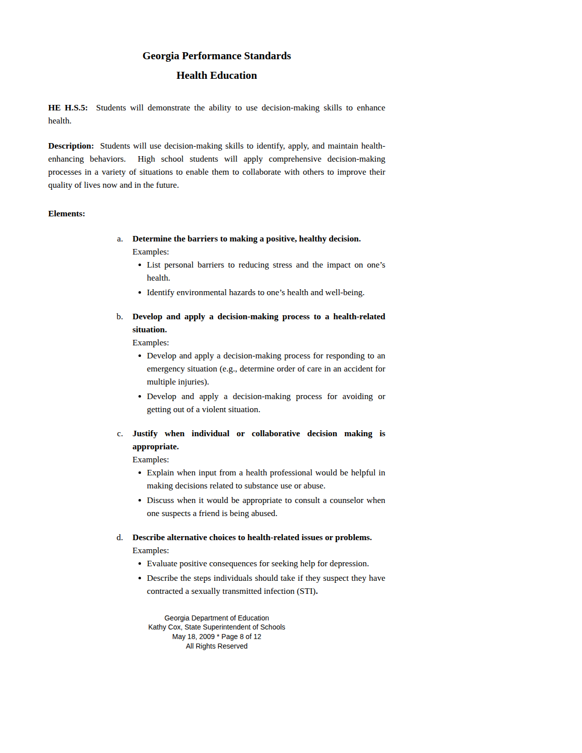Georgia Performance Standards
Health Education
HE H.S.5: Students will demonstrate the ability to use decision-making skills to enhance health.
Description: Students will use decision-making skills to identify, apply, and maintain health-enhancing behaviors. High school students will apply comprehensive decision-making processes in a variety of situations to enable them to collaborate with others to improve their quality of lives now and in the future.
Elements:
Determine the barriers to making a positive, healthy decision.
Examples:
List personal barriers to reducing stress and the impact on one’s health.
Identify environmental hazards to one’s health and well-being.
Develop and apply a decision-making process to a health-related situation.
Examples:
Develop and apply a decision-making process for responding to an emergency situation (e.g., determine order of care in an accident for multiple injuries).
Develop and apply a decision-making process for avoiding or getting out of a violent situation.
Justify when individual or collaborative decision making is appropriate.
Examples:
Explain when input from a health professional would be helpful in making decisions related to substance use or abuse.
Discuss when it would be appropriate to consult a counselor when one suspects a friend is being abused.
Describe alternative choices to health-related issues or problems.
Examples:
Evaluate positive consequences for seeking help for depression.
Describe the steps individuals should take if they suspect they have contracted a sexually transmitted infection (STI).
Georgia Department of Education
Kathy Cox, State Superintendent of Schools
May 18, 2009 * Page 8 of 12
All Rights Reserved